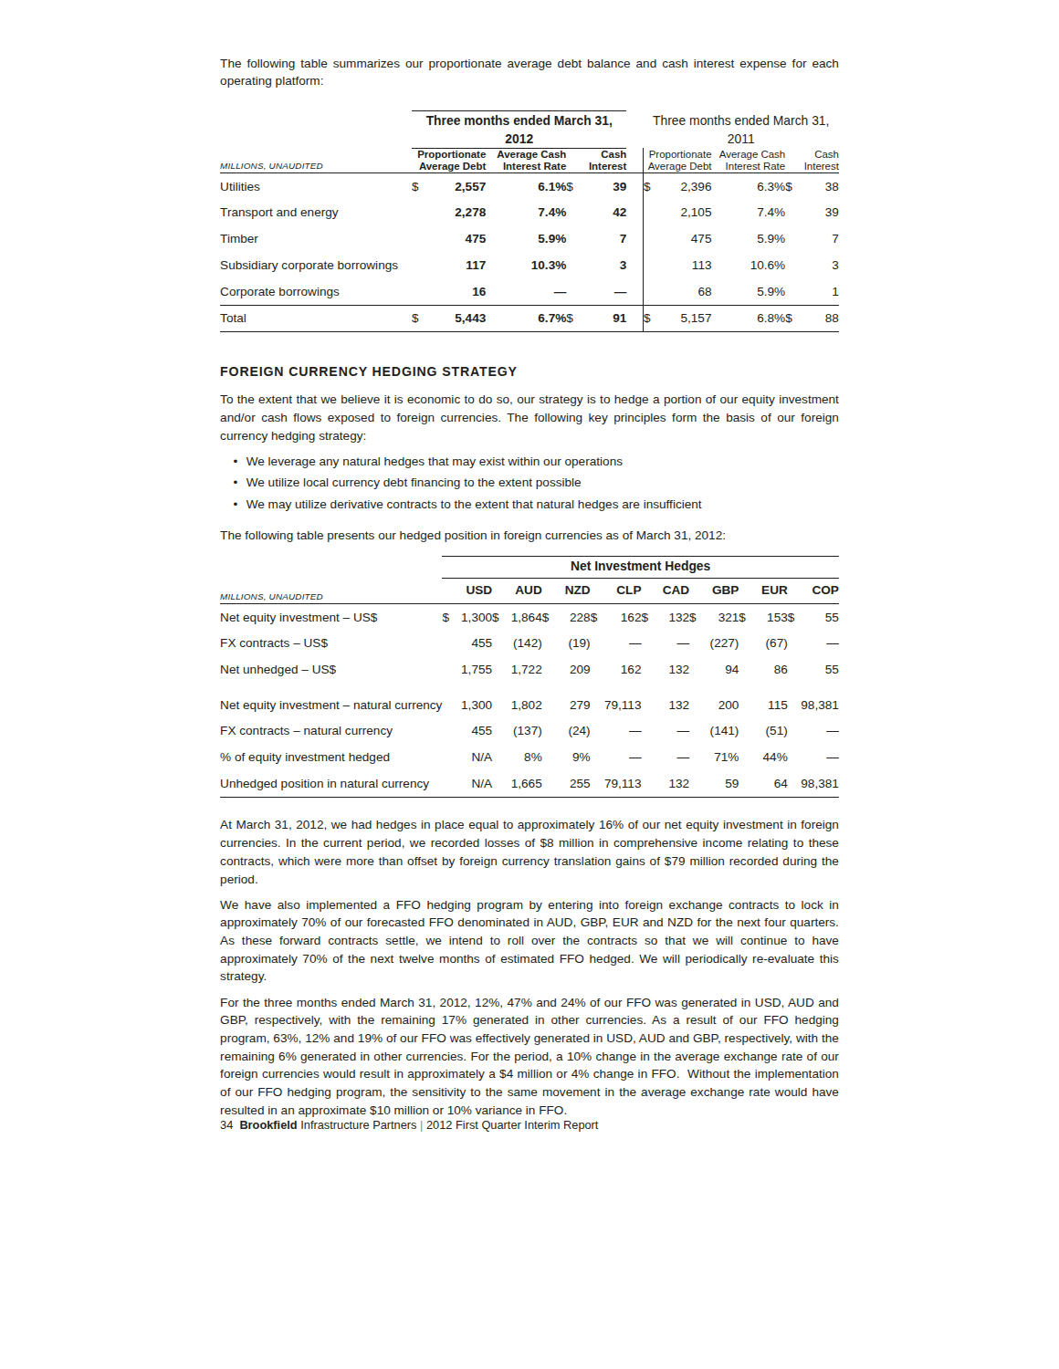The following table summarizes our proportionate average debt balance and cash interest expense for each operating platform:
| | Three months ended March 31, 2012 | | Three months ended March 31, 2011 |
| --- | --- | --- | --- |
| MILLIONS, UNAUDITED | Proportionate Average Debt | Average Cash Interest Rate | Cash Interest | | Proportionate Average Debt | Average Cash Interest Rate | Cash Interest |
| Utilities | $ | 2,557 | 6.1% | $ | 39 | | $ | 2,396 | 6.3% | $ | 38 |
| Transport and energy | | 2,278 | 7.4% | | 42 | | | 2,105 | 7.4% | | 39 |
| Timber | | 475 | 5.9% | | 7 | | | 475 | 5.9% | | 7 |
| Subsidiary corporate borrowings | | 117 | 10.3% | | 3 | | | 113 | 10.6% | | 3 |
| Corporate borrowings | | 16 | — | | — | | | 68 | 5.9% | | 1 |
| Total | $ | 5,443 | 6.7% | $ | 91 | | $ | 5,157 | 6.8% | $ | 88 |
FOREIGN CURRENCY HEDGING STRATEGY
To the extent that we believe it is economic to do so, our strategy is to hedge a portion of our equity investment and/or cash flows exposed to foreign currencies. The following key principles form the basis of our foreign currency hedging strategy:
We leverage any natural hedges that may exist within our operations
We utilize local currency debt financing to the extent possible
We may utilize derivative contracts to the extent that natural hedges are insufficient
The following table presents our hedged position in foreign currencies as of March 31, 2012:
| | Net Investment Hedges |
| --- | --- |
| MILLIONS, UNAUDITED | USD | AUD | NZD | CLP | CAD | GBP | EUR | COP |
| Net equity investment – US$ | $ | 1,300 | $ | 1,864 | $ | 228 | $ | 162 | $ | 132 | $ | 321 | $ | 153 | $ | 55 |
| FX contracts – US$ | | 455 | | (142) | | (19) | | — | | — | | (227) | | (67) | | — |
| Net unhedged – US$ | | 1,755 | | 1,722 | | 209 | | 162 | | 132 | | 94 | | 86 | | 55 |
| Net equity investment – natural currency | | 1,300 | | 1,802 | | 279 | | 79,113 | | 132 | | 200 | | 115 | | 98,381 |
| FX contracts – natural currency | | 455 | | (137) | | (24) | | — | | — | | (141) | | (51) | | — |
| % of equity investment hedged | | N/A | | 8% | | 9% | | — | | — | | 71% | | 44% | | — |
| Unhedged position in natural currency | | N/A | | 1,665 | | 255 | | 79,113 | | 132 | | 59 | | 64 | | 98,381 |
At March 31, 2012, we had hedges in place equal to approximately 16% of our net equity investment in foreign currencies. In the current period, we recorded losses of $8 million in comprehensive income relating to these contracts, which were more than offset by foreign currency translation gains of $79 million recorded during the period.
We have also implemented a FFO hedging program by entering into foreign exchange contracts to lock in approximately 70% of our forecasted FFO denominated in AUD, GBP, EUR and NZD for the next four quarters. As these forward contracts settle, we intend to roll over the contracts so that we will continue to have approximately 70% of the next twelve months of estimated FFO hedged. We will periodically re-evaluate this strategy.
For the three months ended March 31, 2012, 12%, 47% and 24% of our FFO was generated in USD, AUD and GBP, respectively, with the remaining 17% generated in other currencies. As a result of our FFO hedging program, 63%, 12% and 19% of our FFO was effectively generated in USD, AUD and GBP, respectively, with the remaining 6% generated in other currencies. For the period, a 10% change in the average exchange rate of our foreign currencies would result in approximately a $4 million or 4% change in FFO. Without the implementation of our FFO hedging program, the sensitivity to the same movement in the average exchange rate would have resulted in an approximate $10 million or 10% variance in FFO.
34 Brookfield Infrastructure Partners | 2012 First Quarter Interim Report